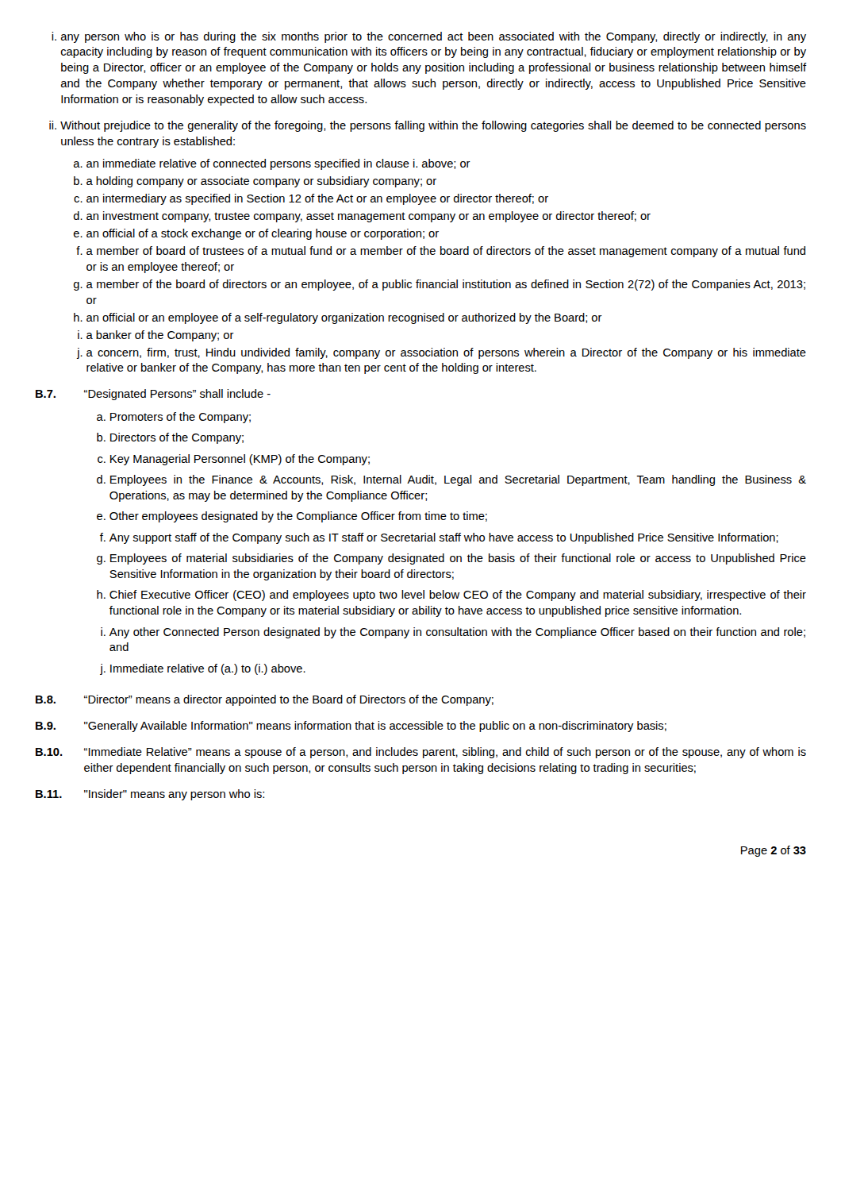any person who is or has during the six months prior to the concerned act been associated with the Company, directly or indirectly, in any capacity including by reason of frequent communication with its officers or by being in any contractual, fiduciary or employment relationship or by being a Director, officer or an employee of the Company or holds any position including a professional or business relationship between himself and the Company whether temporary or permanent, that allows such person, directly or indirectly, access to Unpublished Price Sensitive Information or is reasonably expected to allow such access.
Without prejudice to the generality of the foregoing, the persons falling within the following categories shall be deemed to be connected persons unless the contrary is established:
an immediate relative of connected persons specified in clause i. above; or
a holding company or associate company or subsidiary company; or
an intermediary as specified in Section 12 of the Act or an employee or director thereof; or
an investment company, trustee company, asset management company or an employee or director thereof; or
an official of a stock exchange or of clearing house or corporation; or
a member of board of trustees of a mutual fund or a member of the board of directors of the asset management company of a mutual fund or is an employee thereof; or
a member of the board of directors or an employee, of a public financial institution as defined in Section 2(72) of the Companies Act, 2013; or
an official or an employee of a self-regulatory organization recognised or authorized by the Board; or
a banker of the Company; or
a concern, firm, trust, Hindu undivided family, company or association of persons wherein a Director of the Company or his immediate relative or banker of the Company, has more than ten per cent of the holding or interest.
B.7.
“Designated Persons” shall include -
Promoters of the Company;
Directors of the Company;
Key Managerial Personnel (KMP) of the Company;
Employees in the Finance & Accounts, Risk, Internal Audit, Legal and Secretarial Department, Team handling the Business & Operations, as may be determined by the Compliance Officer;
Other employees designated by the Compliance Officer from time to time;
Any support staff of the Company such as IT staff or Secretarial staff who have access to Unpublished Price Sensitive Information;
Employees of material subsidiaries of the Company designated on the basis of their functional role or access to Unpublished Price Sensitive Information in the organization by their board of directors;
Chief Executive Officer (CEO) and employees upto two level below CEO of the Company and material subsidiary, irrespective of their functional role in the Company or its material subsidiary or ability to have access to unpublished price sensitive information.
Any other Connected Person designated by the Company in consultation with the Compliance Officer based on their function and role; and
Immediate relative of (a.) to (i.) above.
B.8.
“Director” means a director appointed to the Board of Directors of the Company;
B.9.
"Generally Available Information" means information that is accessible to the public on a non-discriminatory basis;
B.10.
“Immediate Relative” means a spouse of a person, and includes parent, sibling, and child of such person or of the spouse, any of whom is either dependent financially on such person, or consults such person in taking decisions relating to trading in securities;
B.11.
"Insider" means any person who is:
Page 2 of 33